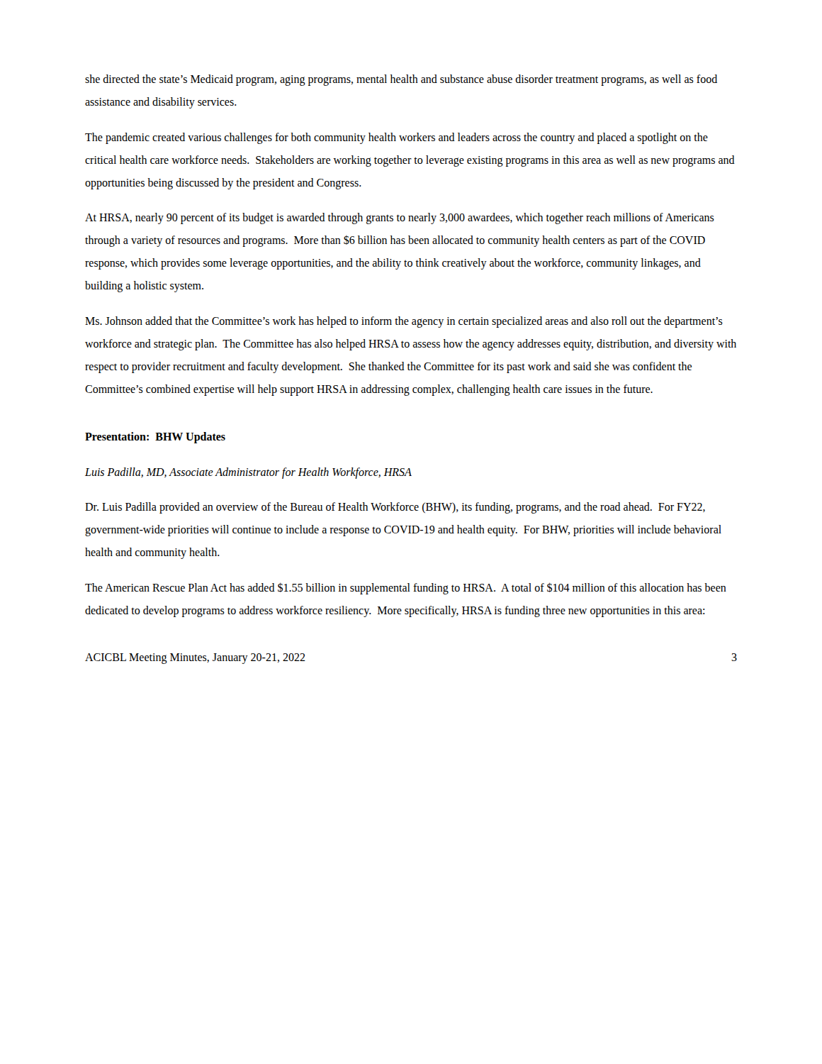she directed the state’s Medicaid program, aging programs, mental health and substance abuse disorder treatment programs, as well as food assistance and disability services.
The pandemic created various challenges for both community health workers and leaders across the country and placed a spotlight on the critical health care workforce needs. Stakeholders are working together to leverage existing programs in this area as well as new programs and opportunities being discussed by the president and Congress.
At HRSA, nearly 90 percent of its budget is awarded through grants to nearly 3,000 awardees, which together reach millions of Americans through a variety of resources and programs. More than $6 billion has been allocated to community health centers as part of the COVID response, which provides some leverage opportunities, and the ability to think creatively about the workforce, community linkages, and building a holistic system.
Ms. Johnson added that the Committee’s work has helped to inform the agency in certain specialized areas and also roll out the department’s workforce and strategic plan. The Committee has also helped HRSA to assess how the agency addresses equity, distribution, and diversity with respect to provider recruitment and faculty development. She thanked the Committee for its past work and said she was confident the Committee’s combined expertise will help support HRSA in addressing complex, challenging health care issues in the future.
Presentation: BHW Updates
Luis Padilla, MD, Associate Administrator for Health Workforce, HRSA
Dr. Luis Padilla provided an overview of the Bureau of Health Workforce (BHW), its funding, programs, and the road ahead. For FY22, government-wide priorities will continue to include a response to COVID-19 and health equity. For BHW, priorities will include behavioral health and community health.
The American Rescue Plan Act has added $1.55 billion in supplemental funding to HRSA. A total of $104 million of this allocation has been dedicated to develop programs to address workforce resiliency. More specifically, HRSA is funding three new opportunities in this area:
ACICBL Meeting Minutes, January 20-21, 2022 3